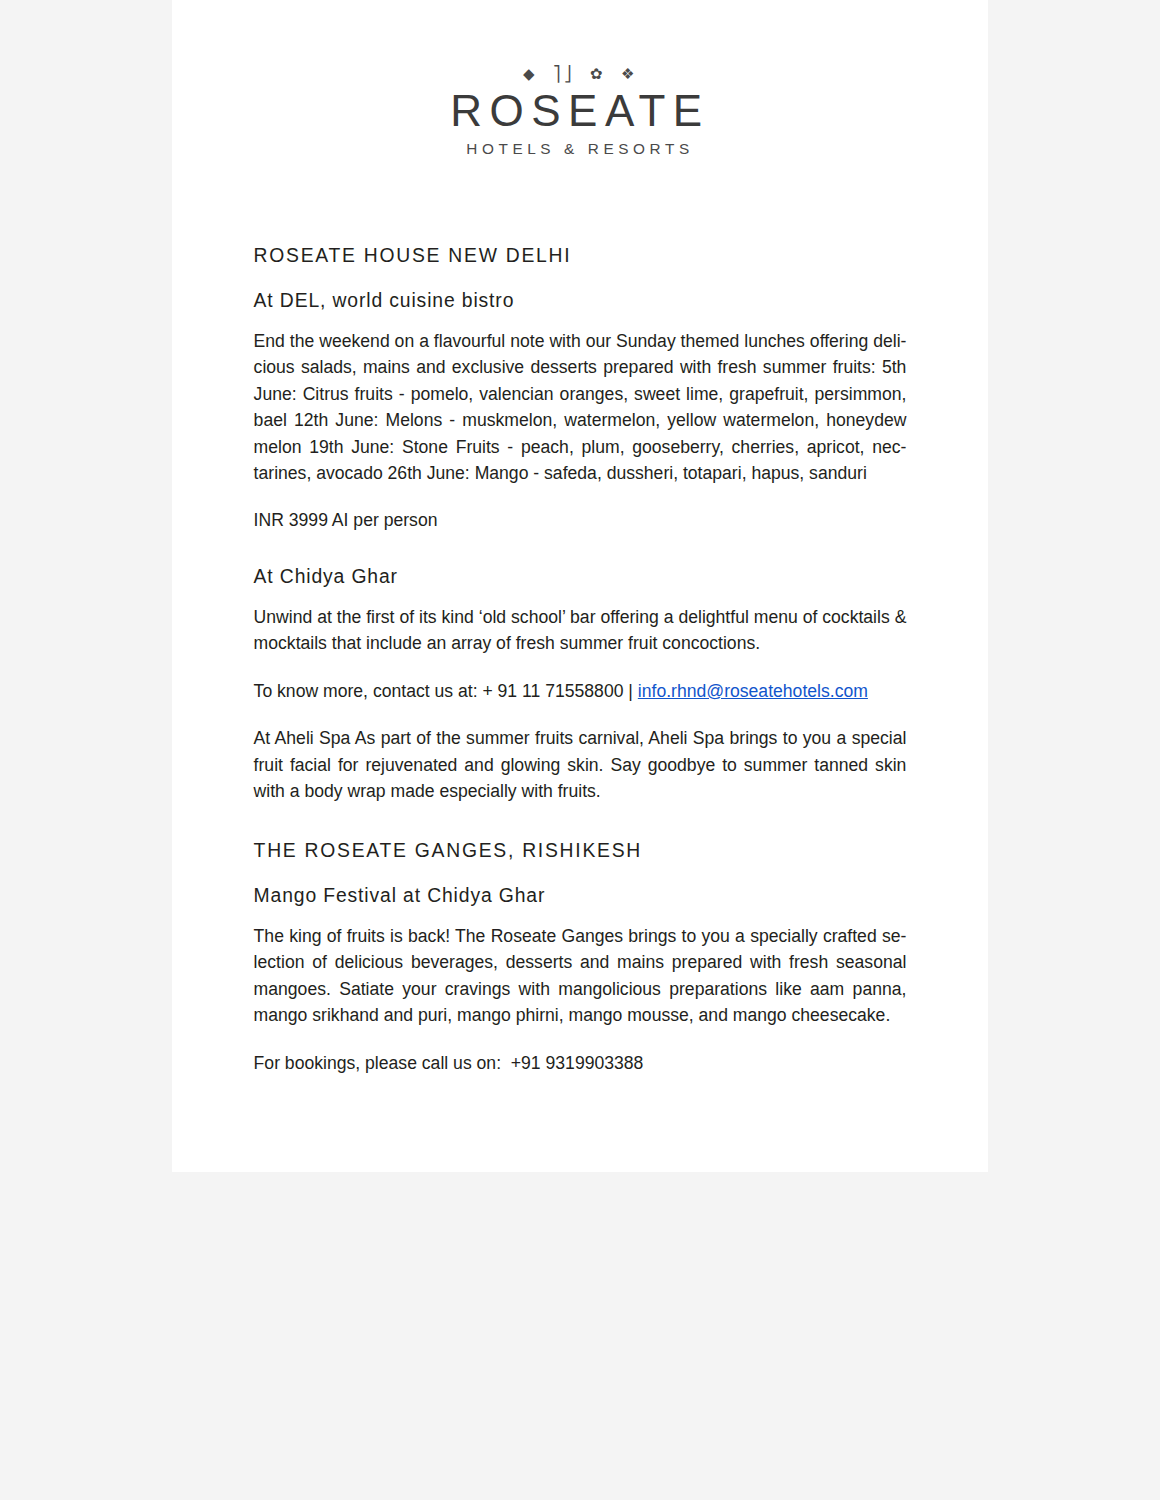◆ ⎤⎦ ✿ ❖
ROSEATE
HOTELS & RESORTS
ROSEATE HOUSE NEW DELHI
At DEL, world cuisine bistro
End the weekend on a flavourful note with our Sunday themed lunches offering delicious salads, mains and exclusive desserts prepared with fresh summer fruits: 5th June: Citrus fruits - pomelo, valencian oranges, sweet lime, grapefruit, persimmon, bael 12th June: Melons - muskmelon, watermelon, yellow watermelon, honeydew melon 19th June: Stone Fruits - peach, plum, gooseberry, cherries, apricot, nectarines, avocado 26th June: Mango - safeda, dussheri, totapari, hapus, sanduri
INR 3999 AI per person
At Chidya Ghar
Unwind at the first of its kind ‘old school’ bar offering a delightful menu of cocktails & mocktails that include an array of fresh summer fruit concoctions.
To know more, contact us at: + 91 11 71558800 | info.rhnd@roseatehotels.com
At Aheli Spa As part of the summer fruits carnival, Aheli Spa brings to you a special fruit facial for rejuvenated and glowing skin. Say goodbye to summer tanned skin with a body wrap made especially with fruits.
THE ROSEATE GANGES, RISHIKESH
Mango Festival at Chidya Ghar
The king of fruits is back! The Roseate Ganges brings to you a specially crafted selection of delicious beverages, desserts and mains prepared with fresh seasonal mangoes. Satiate your cravings with mangolicious preparations like aam panna, mango srikhand and puri, mango phirni, mango mousse, and mango cheesecake.
For bookings, please call us on: +91 9319903388